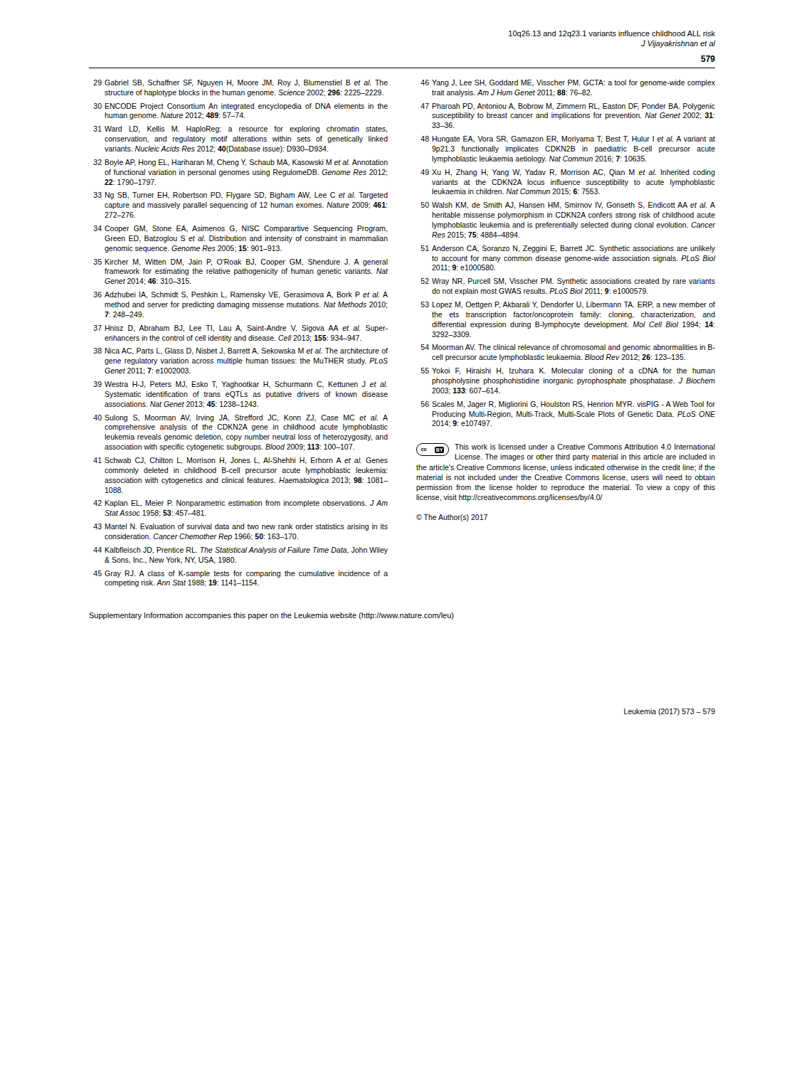10q26.13 and 12q23.1 variants influence childhood ALL risk J Vijayakrishnan et al
579
29 Gabriel SB, Schaffner SF, Nguyen H, Moore JM, Roy J, Blumenstiel B et al. The structure of haplotype blocks in the human genome. Science 2002; 296: 2225–2229.
30 ENCODE Project Consortium An integrated encyclopedia of DNA elements in the human genome. Nature 2012; 489: 57–74.
31 Ward LD, Kellis M. HaploReg: a resource for exploring chromatin states, conservation, and regulatory motif alterations within sets of genetically linked variants. Nucleic Acids Res 2012; 40(Database issue): D930–D934.
32 Boyle AP, Hong EL, Hariharan M, Cheng Y, Schaub MA, Kasowski M et al. Annotation of functional variation in personal genomes using RegulomeDB. Genome Res 2012; 22: 1790–1797.
33 Ng SB, Turner EH, Robertson PD, Flygare SD, Bigham AW, Lee C et al. Targeted capture and massively parallel sequencing of 12 human exomes. Nature 2009; 461: 272–276.
34 Cooper GM, Stone EA, Asimenos G, NISC Comparartive Sequencing Program, Green ED, Batzoglou S et al. Distribution and intensity of constraint in mammalian genomic sequence. Genome Res 2005; 15: 901–913.
35 Kircher M, Witten DM, Jain P, O'Roak BJ, Cooper GM, Shendure J. A general framework for estimating the relative pathogenicity of human genetic variants. Nat Genet 2014; 46: 310–315.
36 Adzhubei IA, Schmidt S, Peshkin L, Ramensky VE, Gerasimova A, Bork P et al. A method and server for predicting damaging missense mutations. Nat Methods 2010; 7: 248–249.
37 Hnisz D, Abraham BJ, Lee TI, Lau A, Saint-Andre V, Sigova AA et al. Super-enhancers in the control of cell identity and disease. Cell 2013; 155: 934–947.
38 Nica AC, Parts L, Glass D, Nisbet J, Barrett A, Sekowska M et al. The architecture of gene regulatory variation across multiple human tissues: the MuTHER study. PLoS Genet 2011; 7: e1002003.
39 Westra H-J, Peters MJ, Esko T, Yaghootkar H, Schurmann C, Kettunen J et al. Systematic identification of trans eQTLs as putative drivers of known disease associations. Nat Genet 2013; 45: 1238–1243.
40 Sulong S, Moorman AV, Irving JA, Strefford JC, Konn ZJ, Case MC et al. A comprehensive analysis of the CDKN2A gene in childhood acute lymphoblastic leukemia reveals genomic deletion, copy number neutral loss of heterozygosity, and association with specific cytogenetic subgroups. Blood 2009; 113: 100–107.
41 Schwab CJ, Chilton L, Morrison H, Jones L, Al-Shehhi H, Erhorn A et al. Genes commonly deleted in childhood B-cell precursor acute lymphoblastic leukemia: association with cytogenetics and clinical features. Haematologica 2013; 98: 1081–1088.
42 Kaplan EL, Meier P. Nonparametric estimation from incomplete observations. J Am Stat Assoc 1958; 53: 457–481.
43 Mantel N. Evaluation of survival data and two new rank order statistics arising in its consideration. Cancer Chemother Rep 1966; 50: 163–170.
44 Kalbfleisch JD, Prentice RL. The Statistical Analysis of Failure Time Data, John Wiley & Sons, Inc., New York, NY, USA, 1980.
45 Gray RJ. A class of K-sample tests for comparing the cumulative incidence of a competing risk. Ann Stat 1988; 19: 1141–1154.
46 Yang J, Lee SH, Goddard ME, Visscher PM. GCTA: a tool for genome-wide complex trait analysis. Am J Hum Genet 2011; 88: 76–82.
47 Pharoah PD, Antoniou A, Bobrow M, Zimmern RL, Easton DF, Ponder BA. Polygenic susceptibility to breast cancer and implications for prevention. Nat Genet 2002; 31: 33–36.
48 Hungate EA, Vora SR, Gamazon ER, Moriyama T, Best T, Hulur I et al. A variant at 9p21.3 functionally implicates CDKN2B in paediatric B-cell precursor acute lymphoblastic leukaemia aetiology. Nat Commun 2016; 7: 10635.
49 Xu H, Zhang H, Yang W, Yadav R, Morrison AC, Qian M et al. Inherited coding variants at the CDKN2A locus influence susceptibility to acute lymphoblastic leukaemia in children. Nat Commun 2015; 6: 7553.
50 Walsh KM, de Smith AJ, Hansen HM, Smirnov IV, Gonseth S, Endicott AA et al. A heritable missense polymorphism in CDKN2A confers strong risk of childhood acute lymphoblastic leukemia and is preferentially selected during clonal evolution. Cancer Res 2015; 75: 4884–4894.
51 Anderson CA, Soranzo N, Zeggini E, Barrett JC. Synthetic associations are unlikely to account for many common disease genome-wide association signals. PLoS Biol 2011; 9: e1000580.
52 Wray NR, Purcell SM, Visscher PM. Synthetic associations created by rare variants do not explain most GWAS results. PLoS Biol 2011; 9: e1000579.
53 Lopez M, Oettgen P, Akbarali Y, Dendorfer U, Libermann TA. ERP, a new member of the ets transcription factor/oncoprotein family: cloning, characterization, and differential expression during B-lymphocyte development. Mol Cell Biol 1994; 14: 3292–3309.
54 Moorman AV. The clinical relevance of chromosomal and genomic abnormalities in B-cell precursor acute lymphoblastic leukaemia. Blood Rev 2012; 26: 123–135.
55 Yokoi F, Hiraishi H, Izuhara K. Molecular cloning of a cDNA for the human phospholysine phosphohistidine inorganic pyrophosphate phosphatase. J Biochem 2003; 133: 607–614.
56 Scales M, Jager R, Migliorini G, Houlston RS, Henrion MYR. visPIG - A Web Tool for Producing Multi-Region, Multi-Track, Multi-Scale Plots of Genetic Data. PLoS ONE 2014; 9: e107497.
cc BY
This work is licensed under a Creative Commons Attribution 4.0 International License. The images or other third party material in this article are included in the article's Creative Commons license, unless indicated otherwise in the credit line; if the material is not included under the Creative Commons license, users will need to obtain permission from the license holder to reproduce the material. To view a copy of this license, visit http://creativecommons.org/licenses/by/4.0/
© The Author(s) 2017
Supplementary Information accompanies this paper on the Leukemia website (http://www.nature.com/leu)
Leukemia (2017) 573 – 579